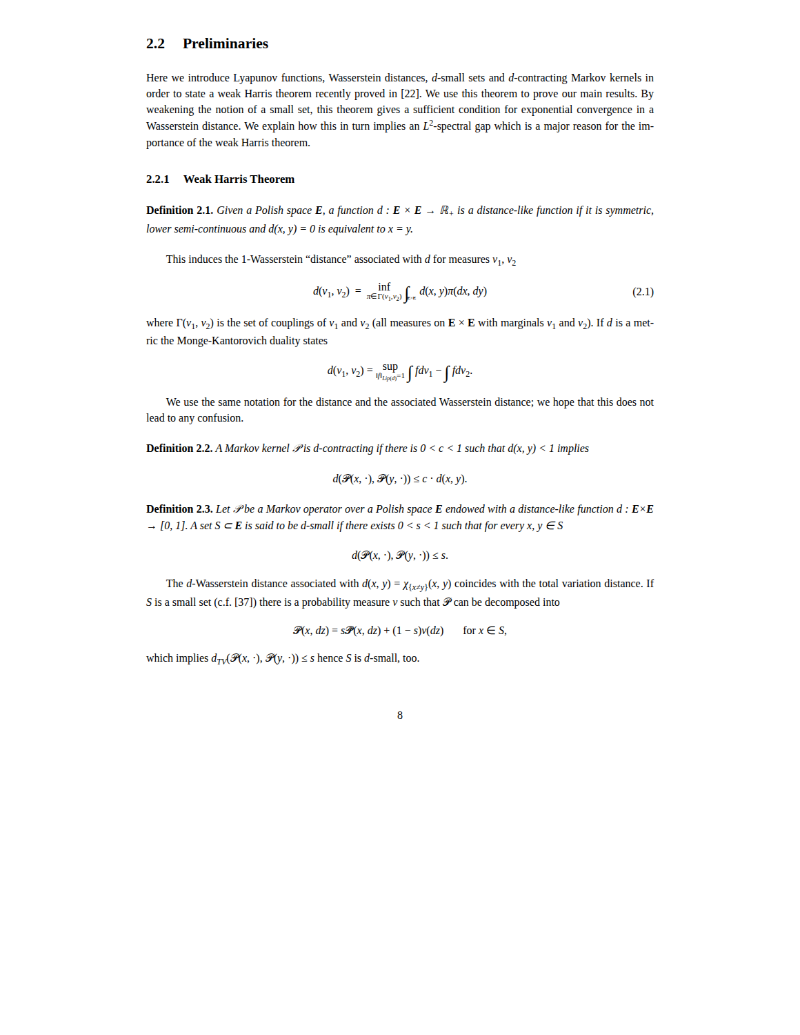2.2 Preliminaries
Here we introduce Lyapunov functions, Wasserstein distances, d-small sets and d-contracting Markov kernels in order to state a weak Harris theorem recently proved in [22]. We use this theorem to prove our main results. By weakening the notion of a small set, this theorem gives a sufficient condition for exponential convergence in a Wasserstein distance. We explain how this in turn implies an L2-spectral gap which is a major reason for the importance of the weak Harris theorem.
2.2.1 Weak Harris Theorem
Definition 2.1. Given a Polish space E, a function d : E × E → ℝ+ is a distance-like function if it is symmetric, lower semi-continuous and d(x, y) = 0 is equivalent to x = y.
This induces the 1-Wasserstein “distance” associated with d for measures ν1, ν2
d(ν1, ν2) = inf π∈Γ(ν1,ν2) ∫E×E d(x, y)π(dx, dy) (2.1)
where Γ(ν1, ν2) is the set of couplings of ν1 and ν2 (all measures on E × E with marginals ν1 and ν2). If d is a metric the Monge-Kantorovich duality states
d(ν1, ν2) = sup‖f‖Lip(d)=1 ∫ fdν1 − ∫ fdν2.
We use the same notation for the distance and the associated Wasserstein distance; we hope that this does not lead to any confusion.
Definition 2.2. A Markov kernel 𝒫 is d-contracting if there is 0 < c < 1 such that d(x, y) < 1 implies
d(𝒫(x, ·), 𝒫(y, ·)) ≤ c · d(x, y).
Definition 2.3. Let 𝒫 be a Markov operator over a Polish space E endowed with a distance-like function d : E×E → [0, 1]. A set S ⊂ E is said to be d-small if there exists 0 < s < 1 such that for every x, y ∈ S
d(𝒫(x, ·), 𝒫(y, ·)) ≤ s.
The d-Wasserstein distance associated with d(x, y) = χ{x≠y}(x, y) coincides with the total variation distance. If S is a small set (c.f. [37]) there is a probability measure ν such that 𝒫 can be decomposed into
𝒫(x, dz) = s𝒫̃(x, dz) + (1 − s)ν(dz) for x ∈ S,
which implies dTV(𝒫(x, ·), 𝒫(y, ·)) ≤ s hence S is d-small, too.
8